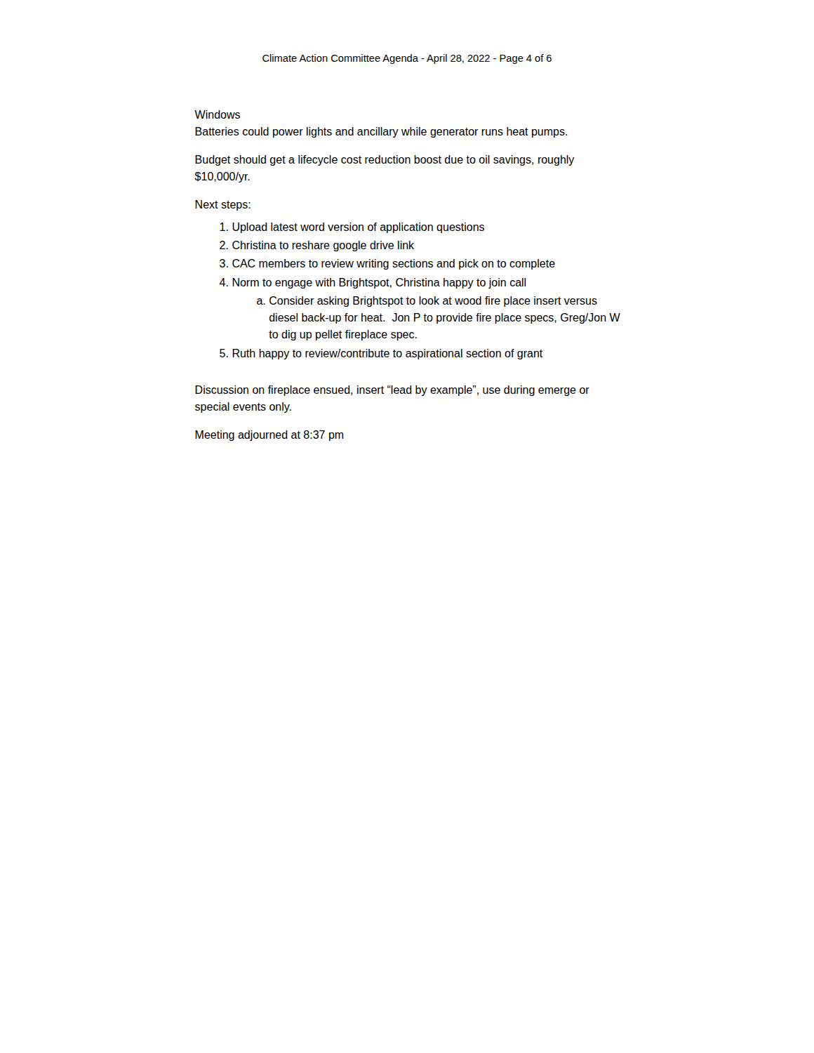Climate Action Committee Agenda - April 28, 2022 - Page 4 of 6
Windows
Batteries could power lights and ancillary while generator runs heat pumps.
Budget should get a lifecycle cost reduction boost due to oil savings, roughly $10,000/yr.
Next steps:
Upload latest word version of application questions
Christina to reshare google drive link
CAC members to review writing sections and pick on to complete
Norm to engage with Brightspot, Christina happy to join call
Consider asking Brightspot to look at wood fire place insert versus diesel back-up for heat. Jon P to provide fire place specs, Greg/Jon W to dig up pellet fireplace spec.
Ruth happy to review/contribute to aspirational section of grant
Discussion on fireplace ensued, insert “lead by example”, use during emerge or special events only.
Meeting adjourned at 8:37 pm